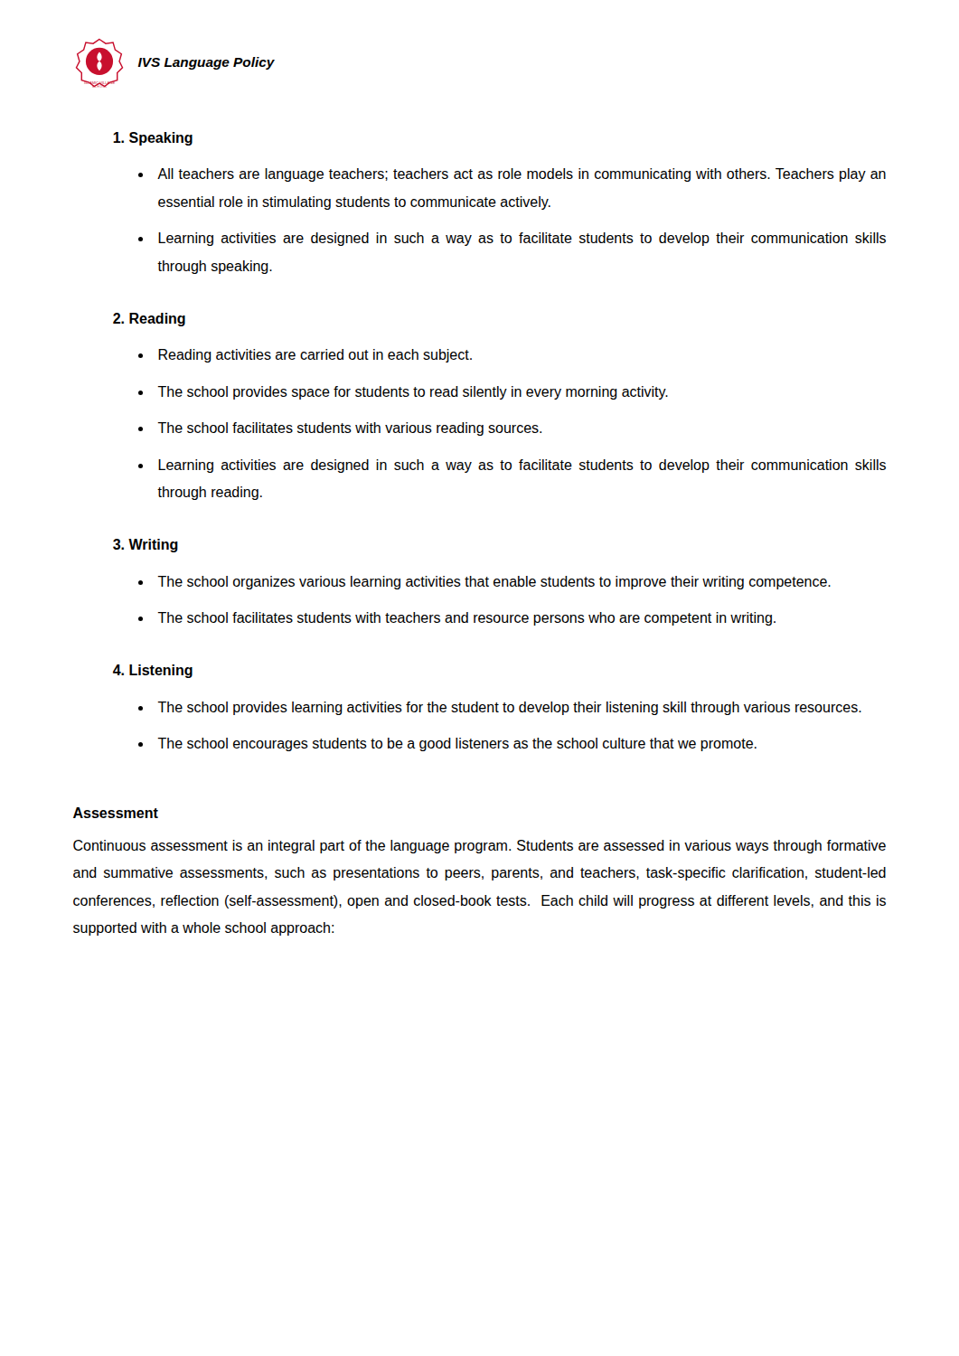ISLAMIC VILLAGE S C H O O L
IVS Language Policy
Speaking
All teachers are language teachers; teachers act as role models in communicating with others. Teachers play an essential role in stimulating students to communicate actively.
Learning activities are designed in such a way as to facilitate students to develop their communication skills through speaking.
Reading
Reading activities are carried out in each subject.
The school provides space for students to read silently in every morning activity.
The school facilitates students with various reading sources.
Learning activities are designed in such a way as to facilitate students to develop their communication skills through reading.
Writing
The school organizes various learning activities that enable students to improve their writing competence.
The school facilitates students with teachers and resource persons who are competent in writing.
Listening
The school provides learning activities for the student to develop their listening skill through various resources.
The school encourages students to be a good listeners as the school culture that we promote.
Assessment
Continuous assessment is an integral part of the language program. Students are assessed in various ways through formative and summative assessments, such as presentations to peers, parents, and teachers, task-specific clarification, student-led conferences, reflection (self-assessment), open and closed-book tests. Each child will progress at different levels, and this is supported with a whole school approach: